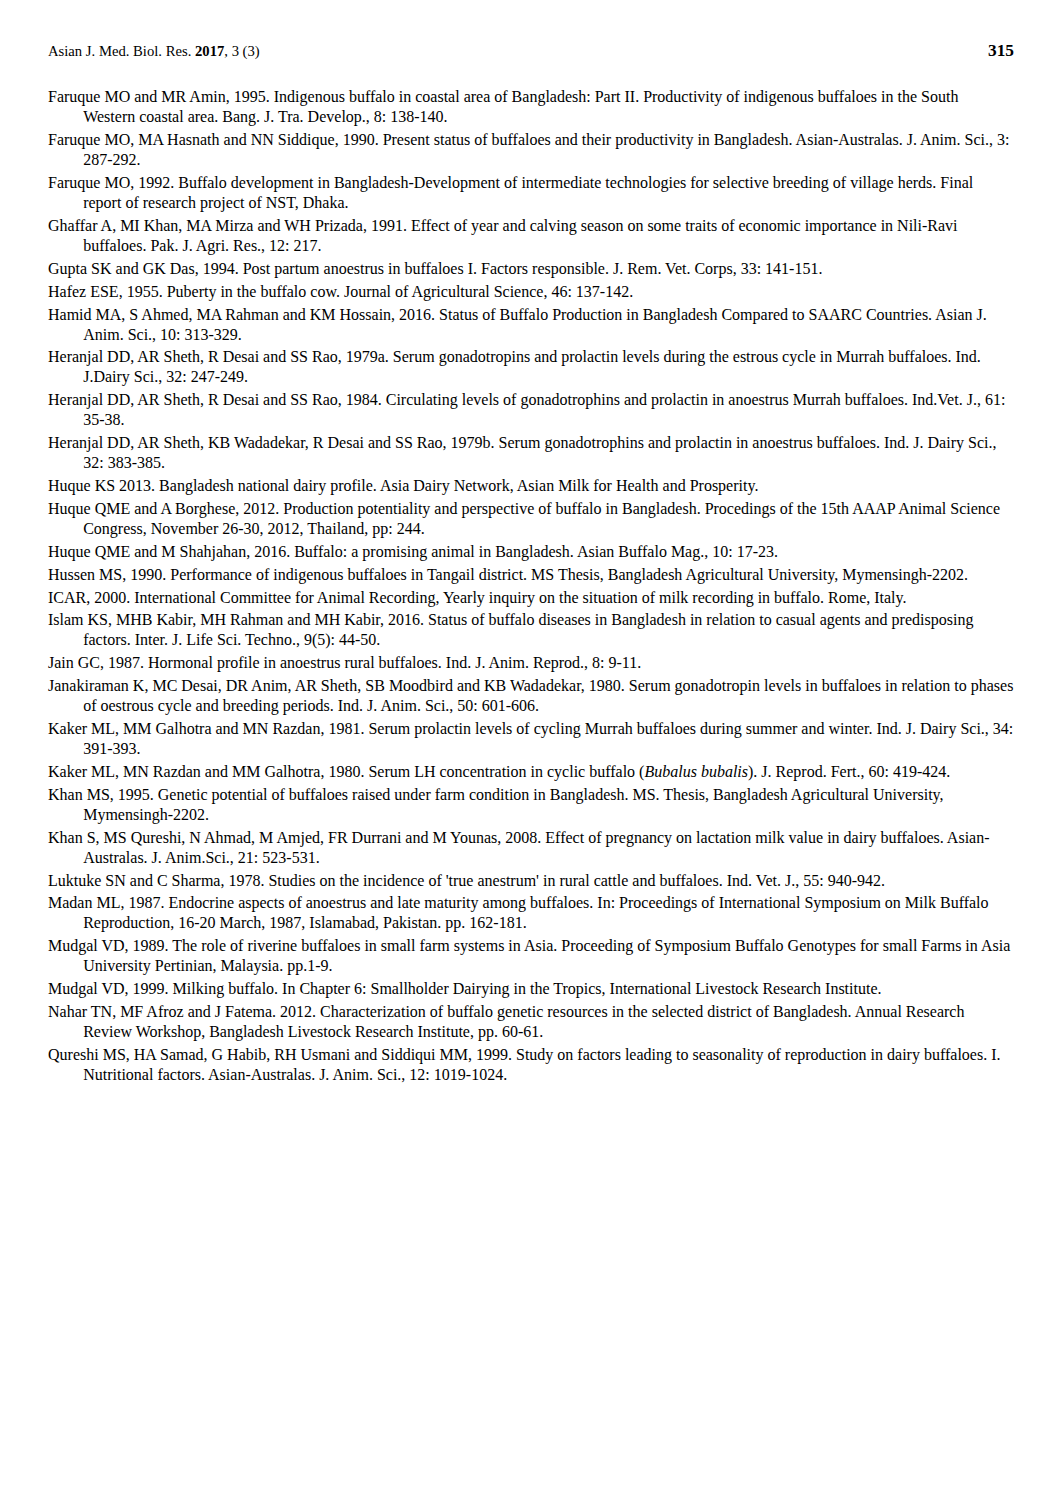Asian J. Med. Biol. Res. 2017, 3 (3)
315
Faruque MO and MR Amin, 1995. Indigenous buffalo in coastal area of Bangladesh: Part II. Productivity of indigenous buffaloes in the South Western coastal area. Bang. J. Tra. Develop., 8: 138-140.
Faruque MO, MA Hasnath and NN Siddique, 1990. Present status of buffaloes and their productivity in Bangladesh. Asian-Australas. J. Anim. Sci., 3: 287-292.
Faruque MO, 1992. Buffalo development in Bangladesh-Development of intermediate technologies for selective breeding of village herds. Final report of research project of NST, Dhaka.
Ghaffar A, MI Khan, MA Mirza and WH Prizada, 1991. Effect of year and calving season on some traits of economic importance in Nili-Ravi buffaloes. Pak. J. Agri. Res., 12: 217.
Gupta SK and GK Das, 1994. Post partum anoestrus in buffaloes I. Factors responsible. J. Rem. Vet. Corps, 33: 141-151.
Hafez ESE, 1955. Puberty in the buffalo cow. Journal of Agricultural Science, 46: 137-142.
Hamid MA, S Ahmed, MA Rahman and KM Hossain, 2016. Status of Buffalo Production in Bangladesh Compared to SAARC Countries. Asian J. Anim. Sci., 10: 313-329.
Heranjal DD, AR Sheth, R Desai and SS Rao, 1979a. Serum gonadotropins and prolactin levels during the estrous cycle in Murrah buffaloes. Ind. J.Dairy Sci., 32: 247-249.
Heranjal DD, AR Sheth, R Desai and SS Rao, 1984. Circulating levels of gonadotrophins and prolactin in anoestrus Murrah buffaloes. Ind.Vet. J., 61: 35-38.
Heranjal DD, AR Sheth, KB Wadadekar, R Desai and SS Rao, 1979b. Serum gonadotrophins and prolactin in anoestrus buffaloes. Ind. J. Dairy Sci., 32: 383-385.
Huque KS 2013. Bangladesh national dairy profile. Asia Dairy Network, Asian Milk for Health and Prosperity.
Huque QME and A Borghese, 2012. Production potentiality and perspective of buffalo in Bangladesh. Procedings of the 15th AAAP Animal Science Congress, November 26-30, 2012, Thailand, pp: 244.
Huque QME and M Shahjahan, 2016. Buffalo: a promising animal in Bangladesh. Asian Buffalo Mag., 10: 17-23.
Hussen MS, 1990. Performance of indigenous buffaloes in Tangail district. MS Thesis, Bangladesh Agricultural University, Mymensingh-2202.
ICAR, 2000. International Committee for Animal Recording, Yearly inquiry on the situation of milk recording in buffalo. Rome, Italy.
Islam KS, MHB Kabir, MH Rahman and MH Kabir, 2016. Status of buffalo diseases in Bangladesh in relation to casual agents and predisposing factors. Inter. J. Life Sci. Techno., 9(5): 44-50.
Jain GC, 1987. Hormonal profile in anoestrus rural buffaloes. Ind. J. Anim. Reprod., 8: 9-11.
Janakiraman K, MC Desai, DR Anim, AR Sheth, SB Moodbird and KB Wadadekar, 1980. Serum gonadotropin levels in buffaloes in relation to phases of oestrous cycle and breeding periods. Ind. J. Anim. Sci., 50: 601-606.
Kaker ML, MM Galhotra and MN Razdan, 1981. Serum prolactin levels of cycling Murrah buffaloes during summer and winter. Ind. J. Dairy Sci., 34: 391-393.
Kaker ML, MN Razdan and MM Galhotra, 1980. Serum LH concentration in cyclic buffalo (Bubalus bubalis). J. Reprod. Fert., 60: 419-424.
Khan MS, 1995. Genetic potential of buffaloes raised under farm condition in Bangladesh. MS. Thesis, Bangladesh Agricultural University, Mymensingh-2202.
Khan S, MS Qureshi, N Ahmad, M Amjed, FR Durrani and M Younas, 2008. Effect of pregnancy on lactation milk value in dairy buffaloes. Asian-Australas. J. Anim.Sci., 21: 523-531.
Luktuke SN and C Sharma, 1978. Studies on the incidence of 'true anestrum' in rural cattle and buffaloes. Ind. Vet. J., 55: 940-942.
Madan ML, 1987. Endocrine aspects of anoestrus and late maturity among buffaloes. In: Proceedings of International Symposium on Milk Buffalo Reproduction, 16-20 March, 1987, Islamabad, Pakistan. pp. 162-181.
Mudgal VD, 1989. The role of riverine buffaloes in small farm systems in Asia. Proceeding of Symposium Buffalo Genotypes for small Farms in Asia University Pertinian, Malaysia. pp.1-9.
Mudgal VD, 1999. Milking buffalo. In Chapter 6: Smallholder Dairying in the Tropics, International Livestock Research Institute.
Nahar TN, MF Afroz and J Fatema. 2012. Characterization of buffalo genetic resources in the selected district of Bangladesh. Annual Research Review Workshop, Bangladesh Livestock Research Institute, pp. 60-61.
Qureshi MS, HA Samad, G Habib, RH Usmani and Siddiqui MM, 1999. Study on factors leading to seasonality of reproduction in dairy buffaloes. I. Nutritional factors. Asian-Australas. J. Anim. Sci., 12: 1019-1024.